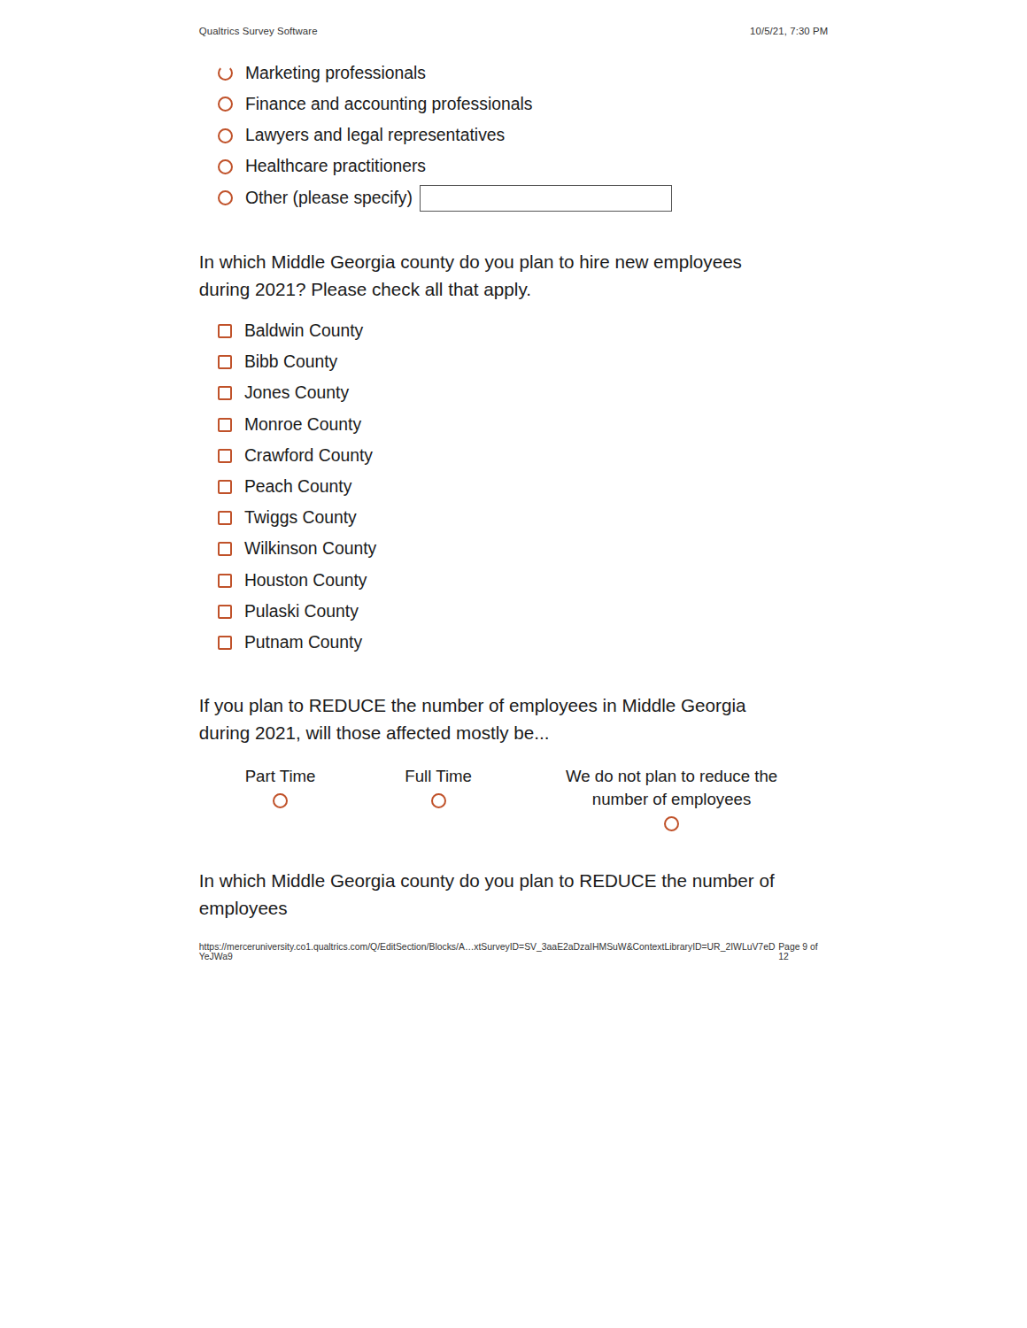Qualtrics Survey Software
10/5/21, 7:30 PM
Marketing professionals
Finance and accounting professionals
Lawyers and legal representatives
Healthcare practitioners
Other (please specify)
In which Middle Georgia county do you plan to hire new employees during 2021? Please check all that apply.
Baldwin County
Bibb County
Jones County
Monroe County
Crawford County
Peach County
Twiggs County
Wilkinson County
Houston County
Pulaski County
Putnam County
If you plan to REDUCE the number of employees in Middle Georgia during 2021, will those affected mostly be...
Part Time
Full Time
We do not plan to reduce the number of employees
In which Middle Georgia county do you plan to REDUCE the number of employees
https://merceruniversity.co1.qualtrics.com/Q/EditSection/Blocks/A…xtSurveyID=SV_3aaE2aDzaIHMSuW&ContextLibraryID=UR_2IWLuV7eDYeJWa9
Page 9 of 12